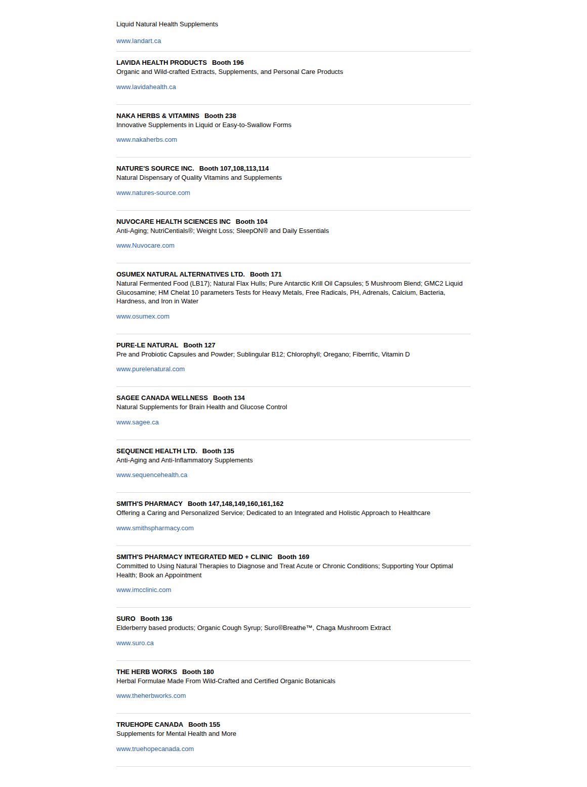Liquid Natural Health Supplements
www.landart.ca
LAVIDA HEALTH PRODUCTSBooth 196
Organic and Wild-crafted Extracts, Supplements, and Personal Care Products
www.lavidahealth.ca
NAKA HERBS & VITAMINSBooth 238
Innovative Supplements in Liquid or Easy-to-Swallow Forms
www.nakaherbs.com
NATURE'S SOURCE INC.Booth 107,108,113,114
Natural Dispensary of Quality Vitamins and Supplements
www.natures-source.com
NUVOCARE HEALTH SCIENCES INCBooth 104
Anti-Aging; NutriCentials®; Weight Loss; SleepON® and Daily Essentials
www.Nuvocare.com
OSUMEX NATURAL ALTERNATIVES LTD.Booth 171
Natural Fermented Food (LB17); Natural Flax Hulls; Pure Antarctic Krill Oil Capsules; 5 Mushroom Blend; GMC2 Liquid Glucosamine; HM Chelat 10 parameters Tests for Heavy Metals, Free Radicals, PH, Adrenals, Calcium, Bacteria, Hardness, and Iron in Water
www.osumex.com
PURE-LE NATURALBooth 127
Pre and Probiotic Capsules and Powder; Sublingular B12; Chlorophyll; Oregano; Fiberrific, Vitamin D
www.purelenatural.com
SAGEE CANADA WELLNESSBooth 134
Natural Supplements for Brain Health and Glucose Control
www.sagee.ca
SEQUENCE HEALTH LTD.Booth 135
Anti-Aging and Anti-Inflammatory Supplements
www.sequencehealth.ca
SMITH'S PHARMACYBooth 147,148,149,160,161,162
Offering a Caring and Personalized Service; Dedicated to an Integrated and Holistic Approach to Healthcare
www.smithspharmacy.com
SMITH'S PHARMACY INTEGRATED MED + CLINICBooth 169
Committed to Using Natural Therapies to Diagnose and Treat Acute or Chronic Conditions; Supporting Your Optimal Health; Book an Appointment
www.imcclinic.com
SUROBooth 136
Elderberry based products; Organic Cough Syrup; Suro®Breathe™, Chaga Mushroom Extract
www.suro.ca
THE HERB WORKSBooth 180
Herbal Formulae Made From Wild-Crafted and Certified Organic Botanicals
www.theherbworks.com
TRUEHOPE CANADABooth 155
Supplements for Mental Health and More
www.truehopecanada.com